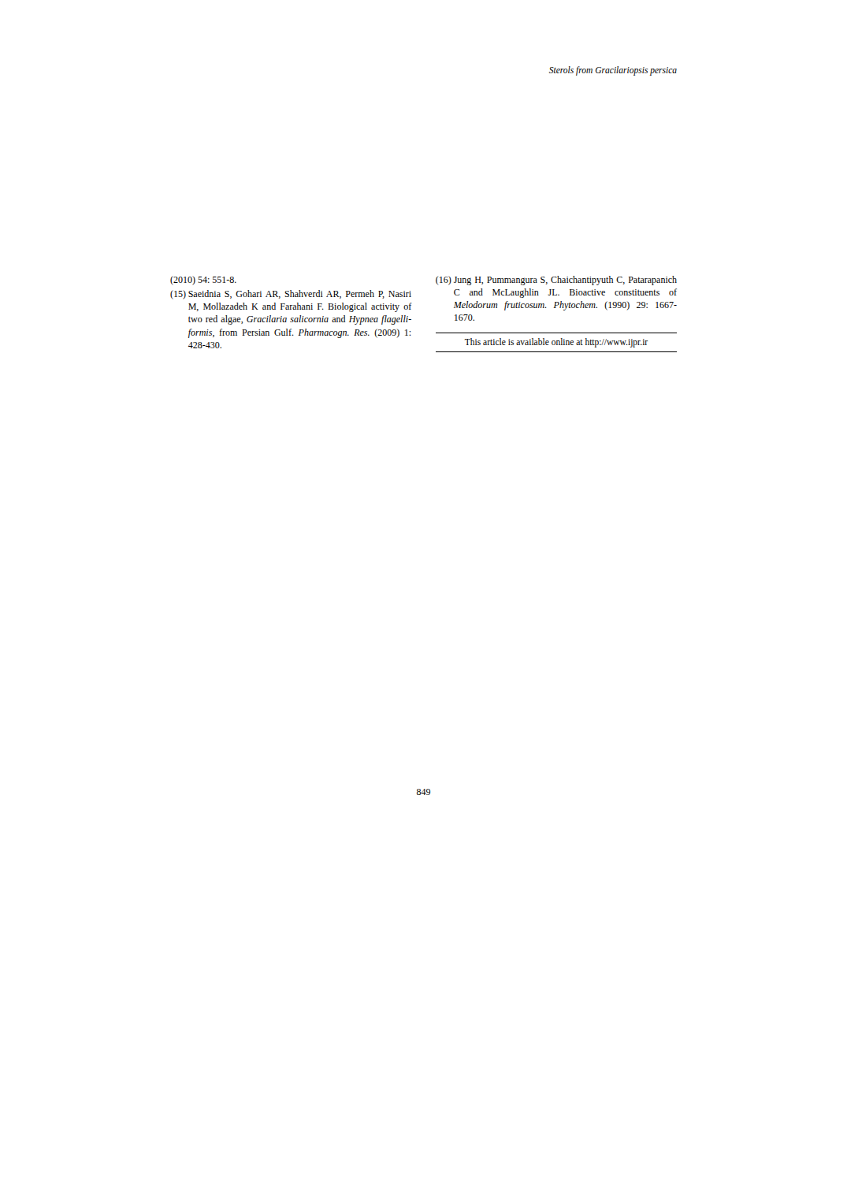Sterols from Gracilariopsis persica
(2010) 54: 551-8.
(15) Saeidnia S, Gohari AR, Shahverdi AR, Permeh P, Nasiri M, Mollazadeh K and Farahani F. Biological activity of two red algae, Gracilaria salicornia and Hypnea flagelliformis, from Persian Gulf. Pharmacogn. Res. (2009) 1: 428-430.
(16) Jung H, Pummangura S, Chaichantipyuth C, Patarapanich C and McLaughlin JL. Bioactive constituents of Melodorum fruticosum. Phytochem. (1990) 29: 1667-1670.
This article is available online at http://www.ijpr.ir
849